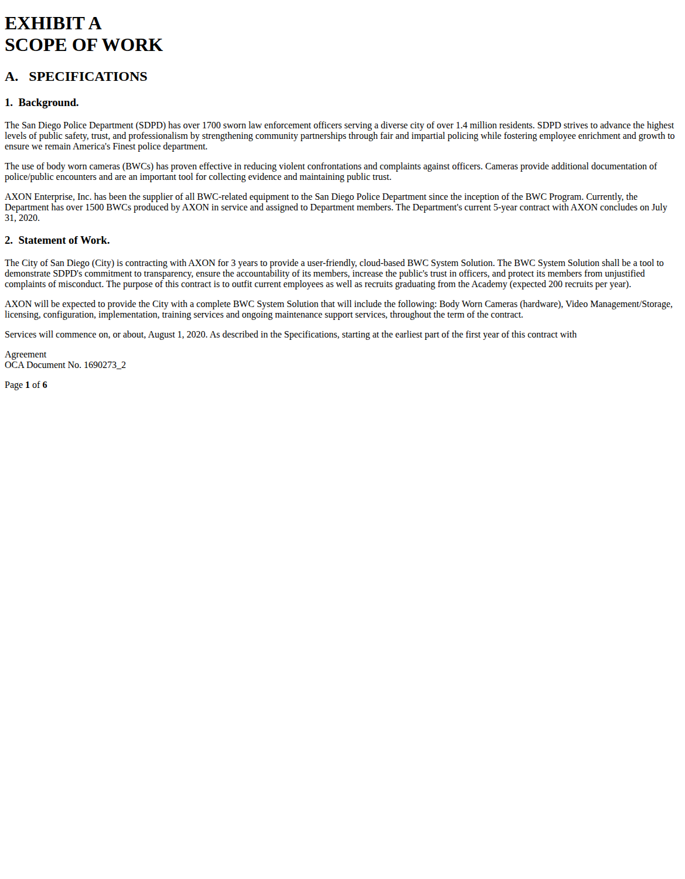EXHIBIT A
SCOPE OF WORK
A. SPECIFICATIONS
1. Background.
The San Diego Police Department (SDPD) has over 1700 sworn law enforcement officers serving a diverse city of over 1.4 million residents. SDPD strives to advance the highest levels of public safety, trust, and professionalism by strengthening community partnerships through fair and impartial policing while fostering employee enrichment and growth to ensure we remain America's Finest police department.
The use of body worn cameras (BWCs) has proven effective in reducing violent confrontations and complaints against officers. Cameras provide additional documentation of police/public encounters and are an important tool for collecting evidence and maintaining public trust.
AXON Enterprise, Inc. has been the supplier of all BWC-related equipment to the San Diego Police Department since the inception of the BWC Program. Currently, the Department has over 1500 BWCs produced by AXON in service and assigned to Department members. The Department's current 5-year contract with AXON concludes on July 31, 2020.
2. Statement of Work.
The City of San Diego (City) is contracting with AXON for 3 years to provide a user-friendly, cloud-based BWC System Solution. The BWC System Solution shall be a tool to demonstrate SDPD's commitment to transparency, ensure the accountability of its members, increase the public's trust in officers, and protect its members from unjustified complaints of misconduct. The purpose of this contract is to outfit current employees as well as recruits graduating from the Academy (expected 200 recruits per year).
AXON will be expected to provide the City with a complete BWC System Solution that will include the following: Body Worn Cameras (hardware), Video Management/Storage, licensing, configuration, implementation, training services and ongoing maintenance support services, throughout the term of the contract.
Services will commence on, or about, August 1, 2020. As described in the Specifications, starting at the earliest part of the first year of this contract with
Agreement
OCA Document No. 1690273_2
Page 1 of 6